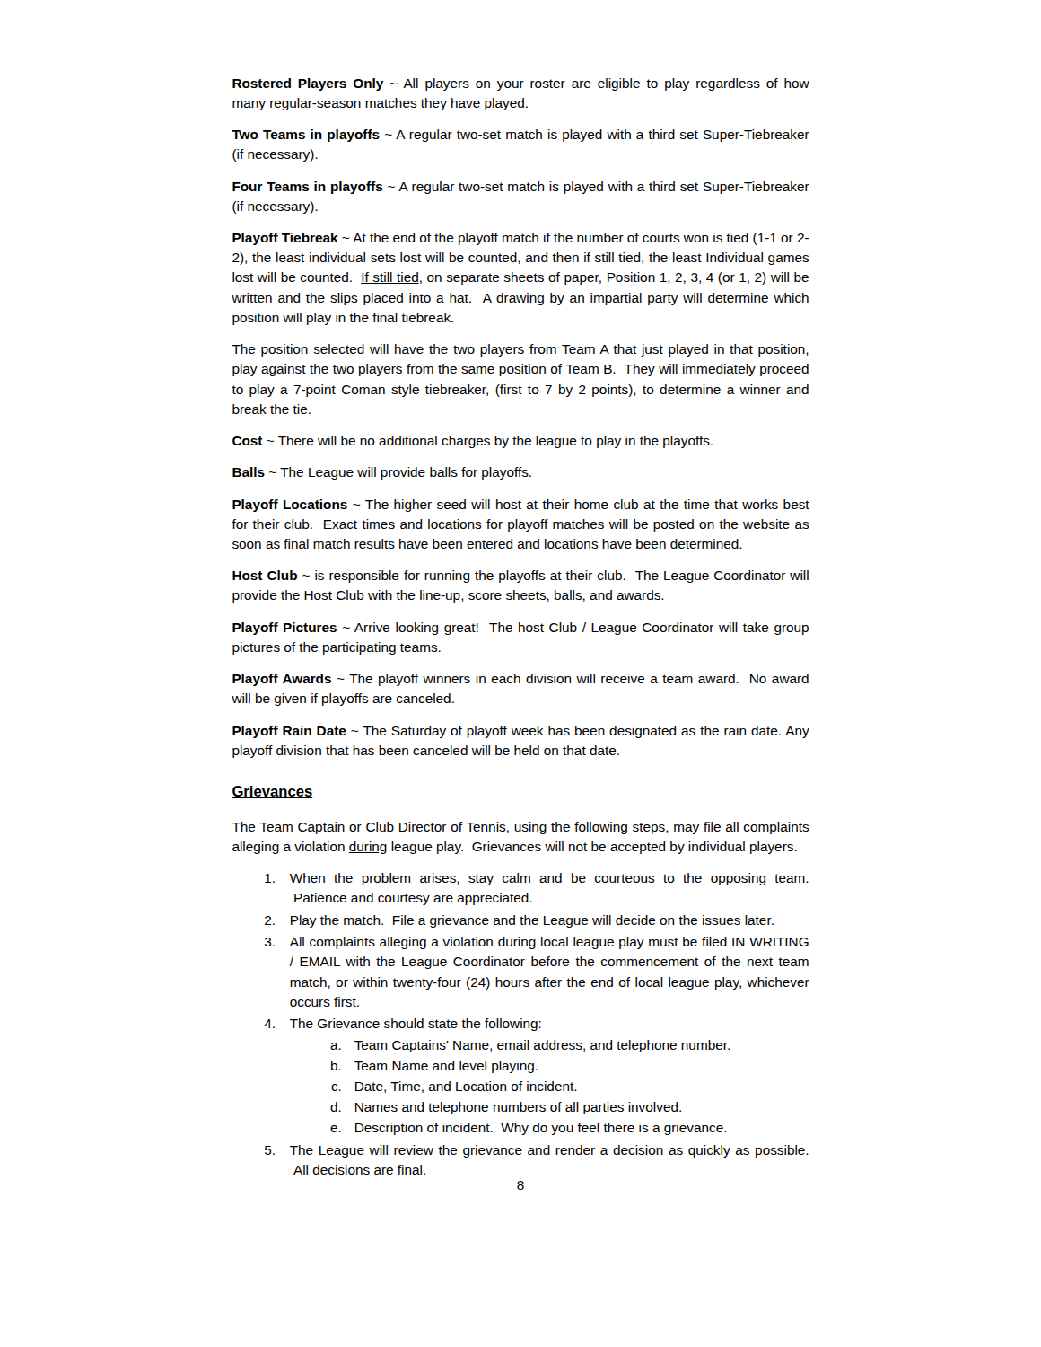Rostered Players Only ~ All players on your roster are eligible to play regardless of how many regular-season matches they have played.
Two Teams in playoffs ~ A regular two-set match is played with a third set Super-Tiebreaker (if necessary).
Four Teams in playoffs ~ A regular two-set match is played with a third set Super-Tiebreaker (if necessary).
Playoff Tiebreak ~ At the end of the playoff match if the number of courts won is tied (1-1 or 2-2), the least individual sets lost will be counted, and then if still tied, the least Individual games lost will be counted. If still tied, on separate sheets of paper, Position 1, 2, 3, 4 (or 1, 2) will be written and the slips placed into a hat. A drawing by an impartial party will determine which position will play in the final tiebreak.
The position selected will have the two players from Team A that just played in that position, play against the two players from the same position of Team B. They will immediately proceed to play a 7-point Coman style tiebreaker, (first to 7 by 2 points), to determine a winner and break the tie.
Cost ~ There will be no additional charges by the league to play in the playoffs.
Balls ~ The League will provide balls for playoffs.
Playoff Locations ~ The higher seed will host at their home club at the time that works best for their club. Exact times and locations for playoff matches will be posted on the website as soon as final match results have been entered and locations have been determined.
Host Club ~ is responsible for running the playoffs at their club. The League Coordinator will provide the Host Club with the line-up, score sheets, balls, and awards.
Playoff Pictures ~ Arrive looking great! The host Club / League Coordinator will take group pictures of the participating teams.
Playoff Awards ~ The playoff winners in each division will receive a team award. No award will be given if playoffs are canceled.
Playoff Rain Date ~ The Saturday of playoff week has been designated as the rain date. Any playoff division that has been canceled will be held on that date.
Grievances
The Team Captain or Club Director of Tennis, using the following steps, may file all complaints alleging a violation during league play. Grievances will not be accepted by individual players.
When the problem arises, stay calm and be courteous to the opposing team. Patience and courtesy are appreciated.
Play the match. File a grievance and the League will decide on the issues later.
All complaints alleging a violation during local league play must be filed IN WRITING / EMAIL with the League Coordinator before the commencement of the next team match, or within twenty-four (24) hours after the end of local league play, whichever occurs first.
The Grievance should state the following:
Team Captains' Name, email address, and telephone number.
Team Name and level playing.
Date, Time, and Location of incident.
Names and telephone numbers of all parties involved.
Description of incident. Why do you feel there is a grievance.
The League will review the grievance and render a decision as quickly as possible. All decisions are final.
8